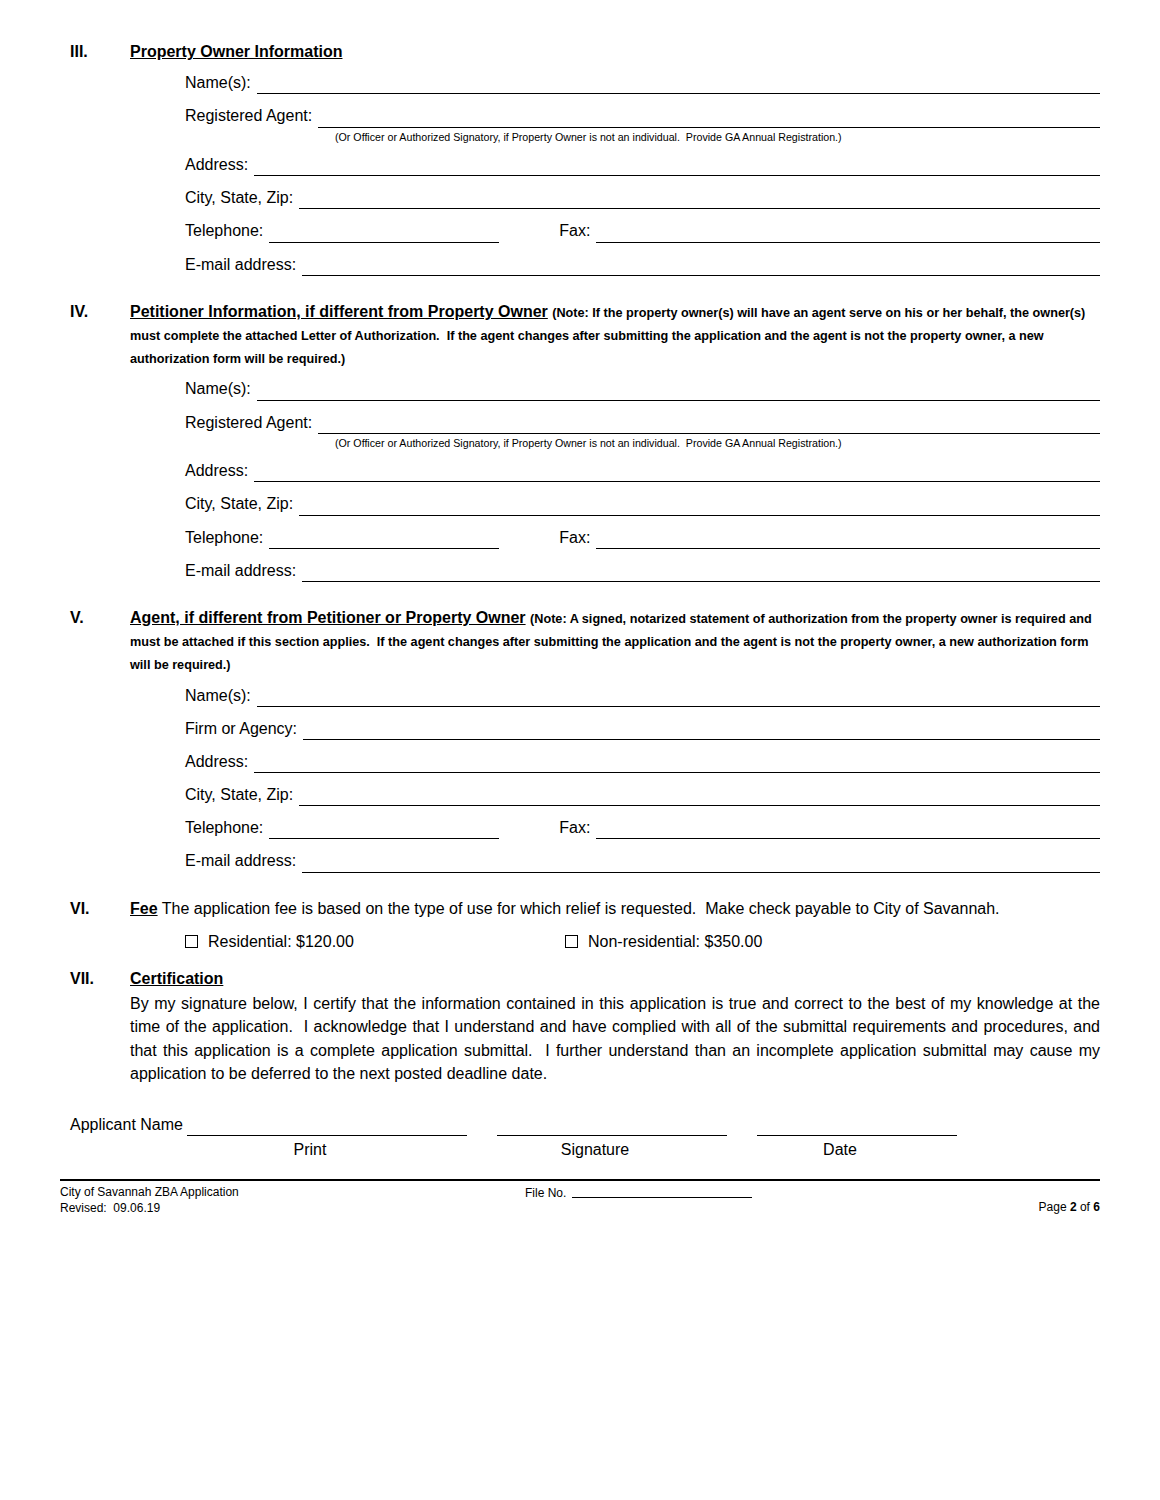III.
Property Owner Information
Name(s):
Registered Agent:
(Or Officer or Authorized Signatory, if Property Owner is not an individual. Provide GA Annual Registration.)
Address:
City, State, Zip:
Telephone: Fax:
E-mail address:
IV.
Petitioner Information, if different from Property Owner (Note: If the property owner(s) will have an agent serve on his or her behalf, the owner(s) must complete the attached Letter of Authorization. If the agent changes after submitting the application and the agent is not the property owner, a new authorization form will be required.)
Name(s):
Registered Agent:
(Or Officer or Authorized Signatory, if Property Owner is not an individual. Provide GA Annual Registration.)
Address:
City, State, Zip:
Telephone: Fax:
E-mail address:
V.
Agent, if different from Petitioner or Property Owner (Note: A signed, notarized statement of authorization from the property owner is required and must be attached if this section applies. If the agent changes after submitting the application and the agent is not the property owner, a new authorization form will be required.)
Name(s):
Firm or Agency:
Address:
City, State, Zip:
Telephone: Fax:
E-mail address:
VI.
Fee The application fee is based on the type of use for which relief is requested. Make check payable to City of Savannah.
Residential: $120.00
Non-residential: $350.00
VII.
Certification
By my signature below, I certify that the information contained in this application is true and correct to the best of my knowledge at the time of the application. I acknowledge that I understand and have complied with all of the submittal requirements and procedures, and that this application is a complete application submittal. I further understand than an incomplete application submittal may cause my application to be deferred to the next posted deadline date.
Applicant Name
Print Signature Date
City of Savannah ZBA Application
Revised: 09.06.19
File No.
Page 2 of 6